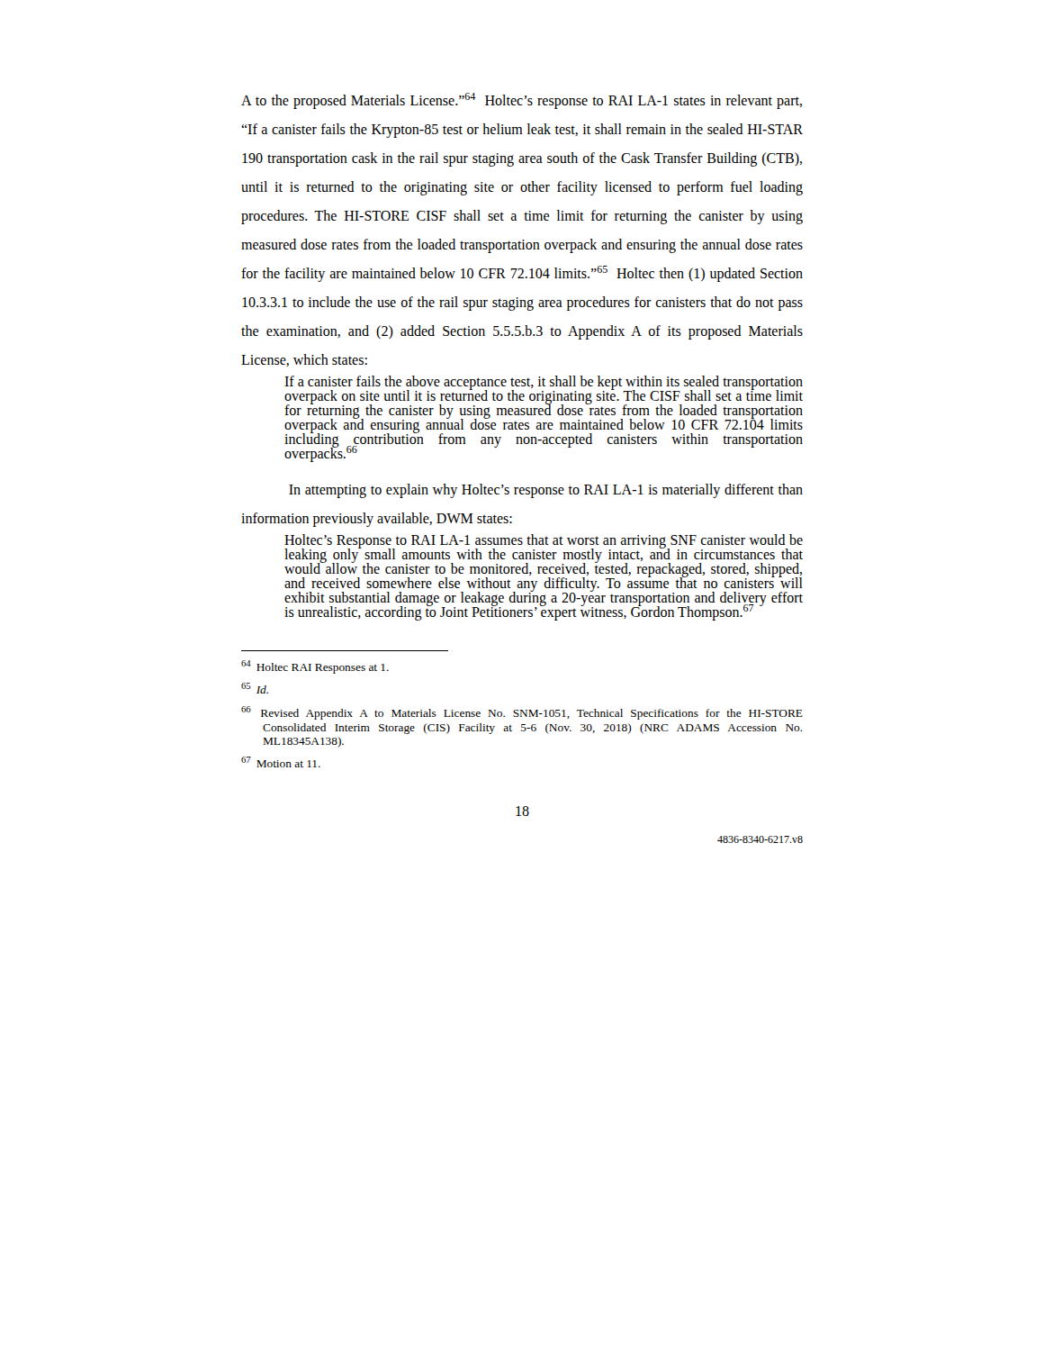A to the proposed Materials License.”64 Holtec’s response to RAI LA-1 states in relevant part, “If a canister fails the Krypton-85 test or helium leak test, it shall remain in the sealed HI-STAR 190 transportation cask in the rail spur staging area south of the Cask Transfer Building (CTB), until it is returned to the originating site or other facility licensed to perform fuel loading procedures. The HI-STORE CISF shall set a time limit for returning the canister by using measured dose rates from the loaded transportation overpack and ensuring the annual dose rates for the facility are maintained below 10 CFR 72.104 limits.”65 Holtec then (1) updated Section 10.3.3.1 to include the use of the rail spur staging area procedures for canisters that do not pass the examination, and (2) added Section 5.5.5.b.3 to Appendix A of its proposed Materials License, which states:
If a canister fails the above acceptance test, it shall be kept within its sealed transportation overpack on site until it is returned to the originating site. The CISF shall set a time limit for returning the canister by using measured dose rates from the loaded transportation overpack and ensuring annual dose rates are maintained below 10 CFR 72.104 limits including contribution from any non-accepted canisters within transportation overpacks.66
In attempting to explain why Holtec’s response to RAI LA-1 is materially different than information previously available, DWM states:
Holtec’s Response to RAI LA-1 assumes that at worst an arriving SNF canister would be leaking only small amounts with the canister mostly intact, and in circumstances that would allow the canister to be monitored, received, tested, repackaged, stored, shipped, and received somewhere else without any difficulty. To assume that no canisters will exhibit substantial damage or leakage during a 20-year transportation and delivery effort is unrealistic, according to Joint Petitioners’ expert witness, Gordon Thompson.67
64 Holtec RAI Responses at 1.
65 Id.
66 Revised Appendix A to Materials License No. SNM-1051, Technical Specifications for the HI-STORE Consolidated Interim Storage (CIS) Facility at 5-6 (Nov. 30, 2018) (NRC ADAMS Accession No. ML18345A138).
67 Motion at 11.
18
4836-8340-6217.v8